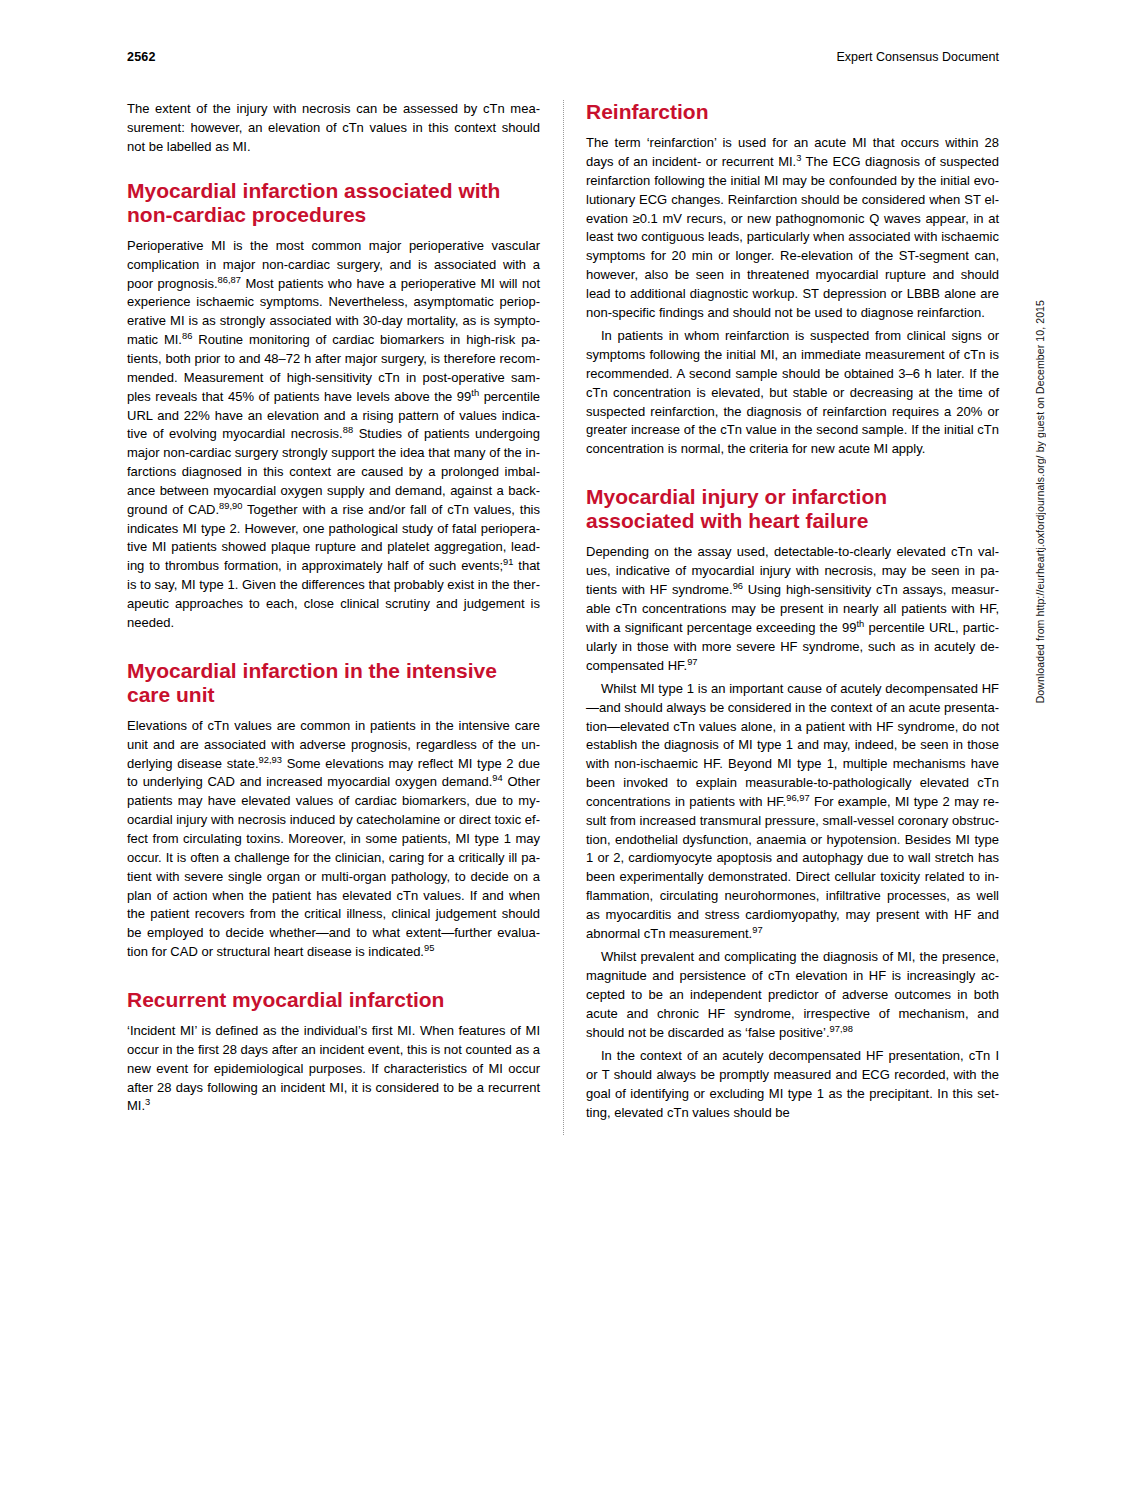2562 Expert Consensus Document
Downloaded from http://eurheartj.oxfordjournals.org/ by guest on December 10, 2015
The extent of the injury with necrosis can be assessed by cTn measurement: however, an elevation of cTn values in this context should not be labelled as MI.
Myocardial infarction associated with non-cardiac procedures
Perioperative MI is the most common major perioperative vascular complication in major non-cardiac surgery, and is associated with a poor prognosis.86,87 Most patients who have a perioperative MI will not experience ischaemic symptoms. Nevertheless, asymptomatic perioperative MI is as strongly associated with 30-day mortality, as is symptomatic MI.86 Routine monitoring of cardiac biomarkers in high-risk patients, both prior to and 48–72 h after major surgery, is therefore recommended. Measurement of high-sensitivity cTn in post-operative samples reveals that 45% of patients have levels above the 99th percentile URL and 22% have an elevation and a rising pattern of values indicative of evolving myocardial necrosis.88 Studies of patients undergoing major non-cardiac surgery strongly support the idea that many of the infarctions diagnosed in this context are caused by a prolonged imbalance between myocardial oxygen supply and demand, against a background of CAD.89,90 Together with a rise and/or fall of cTn values, this indicates MI type 2. However, one pathological study of fatal perioperative MI patients showed plaque rupture and platelet aggregation, leading to thrombus formation, in approximately half of such events;91 that is to say, MI type 1. Given the differences that probably exist in the therapeutic approaches to each, close clinical scrutiny and judgement is needed.
Myocardial infarction in the intensive care unit
Elevations of cTn values are common in patients in the intensive care unit and are associated with adverse prognosis, regardless of the underlying disease state.92,93 Some elevations may reflect MI type 2 due to underlying CAD and increased myocardial oxygen demand.94 Other patients may have elevated values of cardiac biomarkers, due to myocardial injury with necrosis induced by catecholamine or direct toxic effect from circulating toxins. Moreover, in some patients, MI type 1 may occur. It is often a challenge for the clinician, caring for a critically ill patient with severe single organ or multi-organ pathology, to decide on a plan of action when the patient has elevated cTn values. If and when the patient recovers from the critical illness, clinical judgement should be employed to decide whether—and to what extent—further evaluation for CAD or structural heart disease is indicated.95
Recurrent myocardial infarction
‘Incident MI’ is defined as the individual’s first MI. When features of MI occur in the first 28 days after an incident event, this is not counted as a new event for epidemiological purposes. If characteristics of MI occur after 28 days following an incident MI, it is considered to be a recurrent MI.3
Reinfarction
The term ‘reinfarction’ is used for an acute MI that occurs within 28 days of an incident- or recurrent MI.3 The ECG diagnosis of suspected reinfarction following the initial MI may be confounded by the initial evolutionary ECG changes. Reinfarction should be considered when ST elevation ≥0.1 mV recurs, or new pathognomonic Q waves appear, in at least two contiguous leads, particularly when associated with ischaemic symptoms for 20 min or longer. Re-elevation of the ST-segment can, however, also be seen in threatened myocardial rupture and should lead to additional diagnostic workup. ST depression or LBBB alone are non-specific findings and should not be used to diagnose reinfarction.
In patients in whom reinfarction is suspected from clinical signs or symptoms following the initial MI, an immediate measurement of cTn is recommended. A second sample should be obtained 3–6 h later. If the cTn concentration is elevated, but stable or decreasing at the time of suspected reinfarction, the diagnosis of reinfarction requires a 20% or greater increase of the cTn value in the second sample. If the initial cTn concentration is normal, the criteria for new acute MI apply.
Myocardial injury or infarction associated with heart failure
Depending on the assay used, detectable-to-clearly elevated cTn values, indicative of myocardial injury with necrosis, may be seen in patients with HF syndrome.96 Using high-sensitivity cTn assays, measurable cTn concentrations may be present in nearly all patients with HF, with a significant percentage exceeding the 99th percentile URL, particularly in those with more severe HF syndrome, such as in acutely decompensated HF.97
Whilst MI type 1 is an important cause of acutely decompensated HF—and should always be considered in the context of an acute presentation—elevated cTn values alone, in a patient with HF syndrome, do not establish the diagnosis of MI type 1 and may, indeed, be seen in those with non-ischaemic HF. Beyond MI type 1, multiple mechanisms have been invoked to explain measurable-to-pathologically elevated cTn concentrations in patients with HF.96,97 For example, MI type 2 may result from increased transmural pressure, small-vessel coronary obstruction, endothelial dysfunction, anaemia or hypotension. Besides MI type 1 or 2, cardiomyocyte apoptosis and autophagy due to wall stretch has been experimentally demonstrated. Direct cellular toxicity related to inflammation, circulating neurohormones, infiltrative processes, as well as myocarditis and stress cardiomyopathy, may present with HF and abnormal cTn measurement.97
Whilst prevalent and complicating the diagnosis of MI, the presence, magnitude and persistence of cTn elevation in HF is increasingly accepted to be an independent predictor of adverse outcomes in both acute and chronic HF syndrome, irrespective of mechanism, and should not be discarded as ‘false positive’.97,98
In the context of an acutely decompensated HF presentation, cTn I or T should always be promptly measured and ECG recorded, with the goal of identifying or excluding MI type 1 as the precipitant. In this setting, elevated cTn values should be